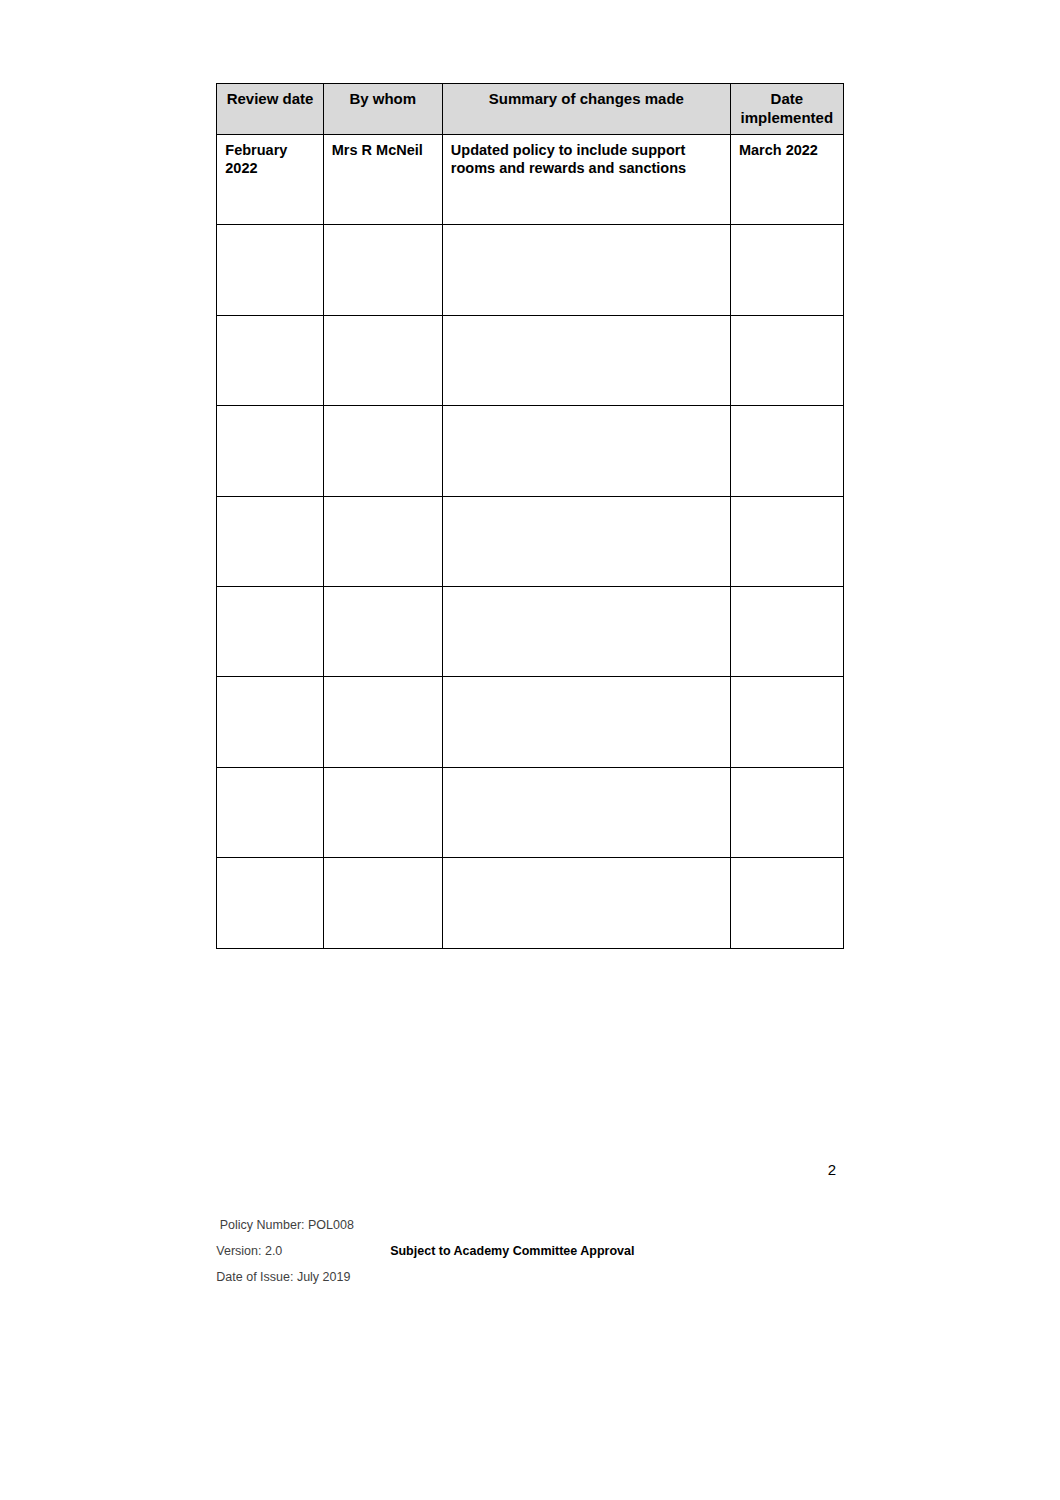| Review date | By whom | Summary of changes made | Date implemented |
| --- | --- | --- | --- |
| February 2022 | Mrs R McNeil | Updated policy to include support rooms and rewards and sanctions | March 2022 |
2
Policy Number: POL008
Version: 2.0 Subject to Academy Committee Approval
Date of Issue: July 2019